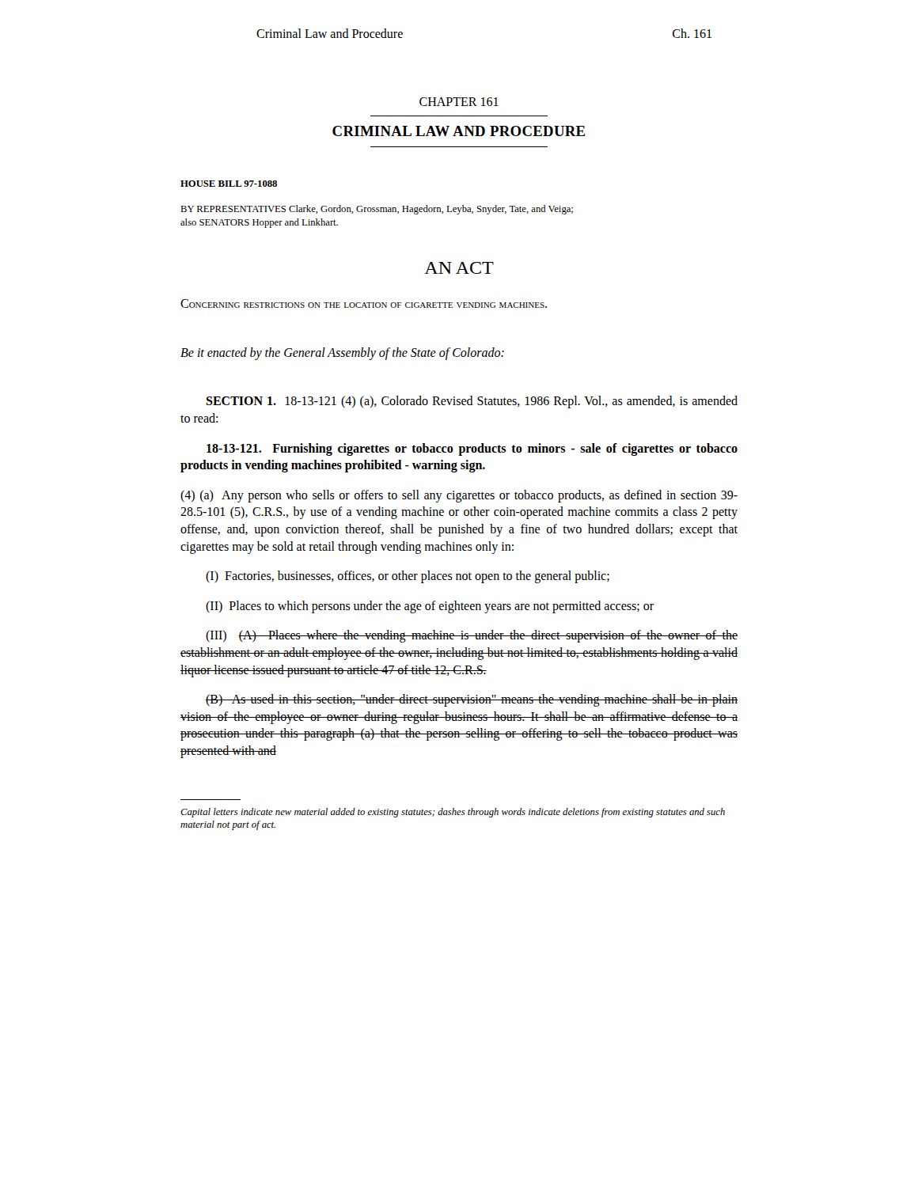Criminal Law and Procedure Ch. 161
CHAPTER 161
CRIMINAL LAW AND PROCEDURE
HOUSE BILL 97-1088
BY REPRESENTATIVES Clarke, Gordon, Grossman, Hagedorn, Leyba, Snyder, Tate, and Veiga;
also SENATORS Hopper and Linkhart.
AN ACT
Concerning restrictions on the location of cigarette vending machines.
Be it enacted by the General Assembly of the State of Colorado:
SECTION 1. 18-13-121 (4) (a), Colorado Revised Statutes, 1986 Repl. Vol., as amended, is amended to read:
18-13-121. Furnishing cigarettes or tobacco products to minors - sale of cigarettes or tobacco products in vending machines prohibited - warning sign.
(4) (a) Any person who sells or offers to sell any cigarettes or tobacco products, as defined in section 39-28.5-101 (5), C.R.S., by use of a vending machine or other coin-operated machine commits a class 2 petty offense, and, upon conviction thereof, shall be punished by a fine of two hundred dollars; except that cigarettes may be sold at retail through vending machines only in:
(I) Factories, businesses, offices, or other places not open to the general public;
(II) Places to which persons under the age of eighteen years are not permitted access; or
(III) (A) Places where the vending machine is under the direct supervision of the owner of the establishment or an adult employee of the owner, including but not limited to, establishments holding a valid liquor license issued pursuant to article 47 of title 12, C.R.S.
(B) As used in this section, "under direct supervision" means the vending machine shall be in plain vision of the employee or owner during regular business hours. It shall be an affirmative defense to a prosecution under this paragraph (a) that the person selling or offering to sell the tobacco product was presented with and
Capital letters indicate new material added to existing statutes; dashes through words indicate deletions from existing statutes and such material not part of act.